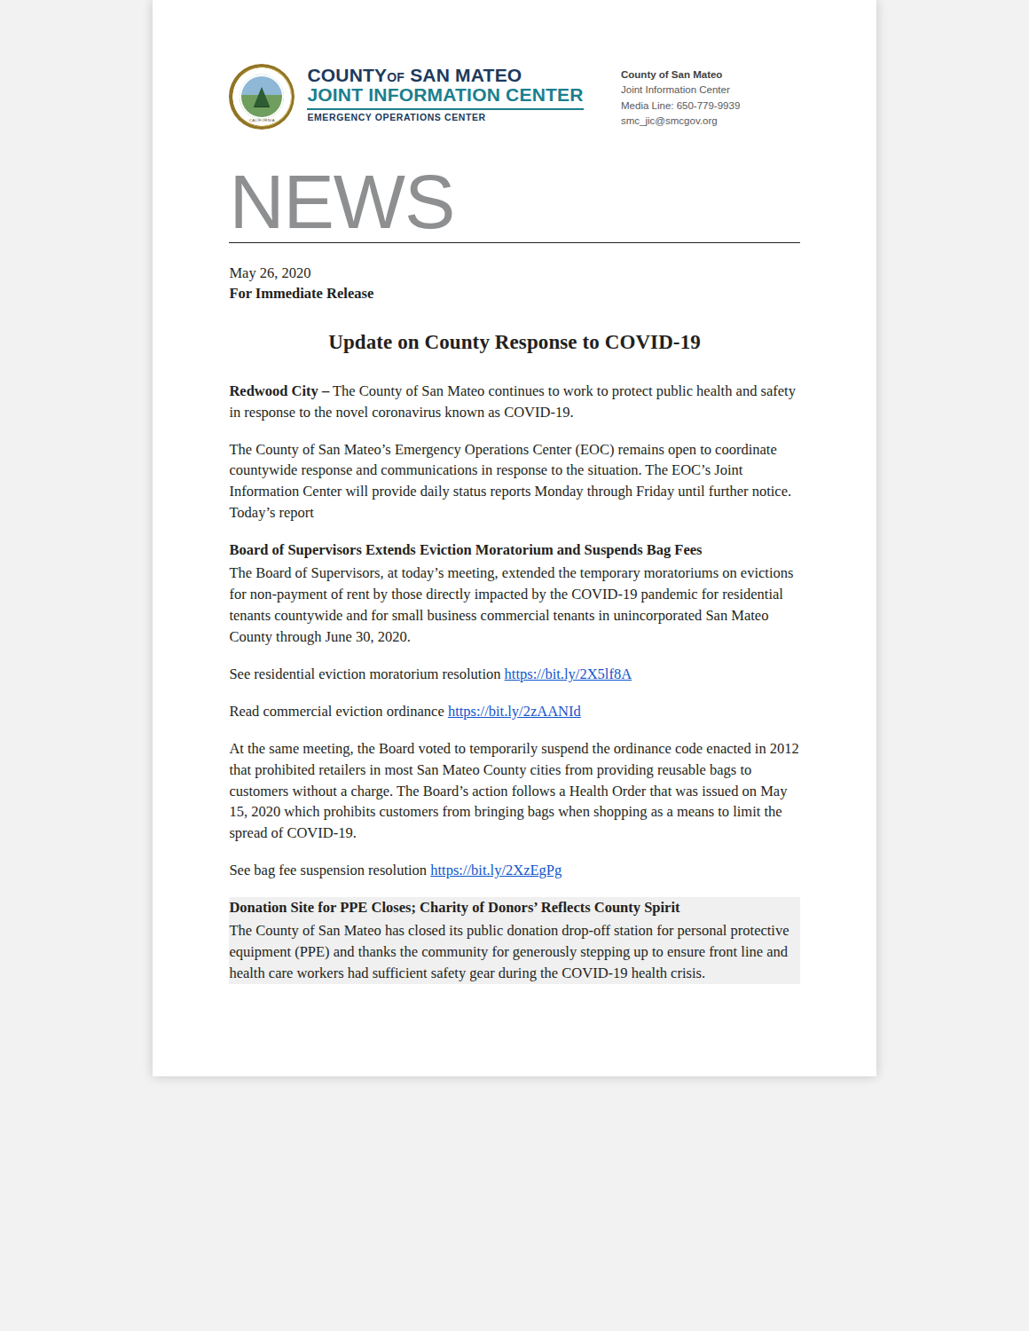California
COUNTYOF SAN MATEO
JOINT INFORMATION CENTER
EMERGENCY OPERATIONS CENTER
County of San Mateo
Joint Information Center
Media Line: 650-779-9939
smc_jic@smcgov.org
NEWS
May 26, 2020
For Immediate Release
Update on County Response to COVID-19
Redwood City – The County of San Mateo continues to work to protect public health and safety in response to the novel coronavirus known as COVID-19.
The County of San Mateo’s Emergency Operations Center (EOC) remains open to coordinate countywide response and communications in response to the situation. The EOC’s Joint Information Center will provide daily status reports Monday through Friday until further notice. Today’s report
Board of Supervisors Extends Eviction Moratorium and Suspends Bag Fees
The Board of Supervisors, at today’s meeting, extended the temporary moratoriums on evictions for non-payment of rent by those directly impacted by the COVID-19 pandemic for residential tenants countywide and for small business commercial tenants in unincorporated San Mateo County through June 30, 2020.
See residential eviction moratorium resolution https://bit.ly/2X5lf8A
Read commercial eviction ordinance https://bit.ly/2zAANId
At the same meeting, the Board voted to temporarily suspend the ordinance code enacted in 2012 that prohibited retailers in most San Mateo County cities from providing reusable bags to customers without a charge. The Board’s action follows a Health Order that was issued on May 15, 2020 which prohibits customers from bringing bags when shopping as a means to limit the spread of COVID-19.
See bag fee suspension resolution https://bit.ly/2XzEgPg
Donation Site for PPE Closes; Charity of Donors’ Reflects County Spirit
The County of San Mateo has closed its public donation drop-off station for personal protective equipment (PPE) and thanks the community for generously stepping up to ensure front line and health care workers had sufficient safety gear during the COVID-19 health crisis.